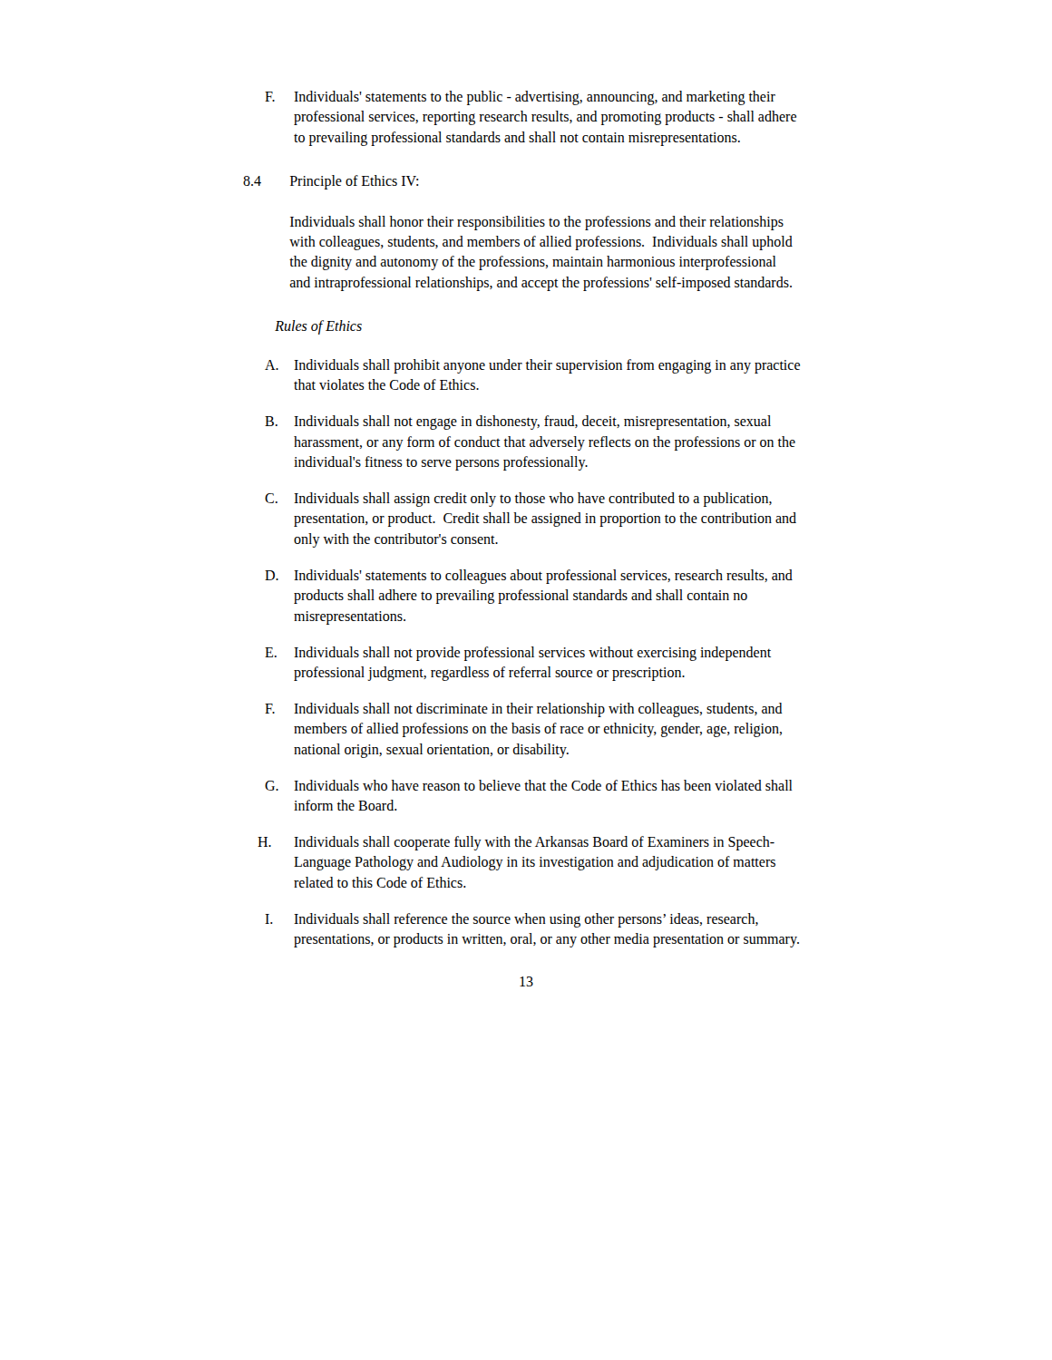F.
Individuals' statements to the public - advertising, announcing, and marketing their professional services, reporting research results, and promoting products - shall adhere to prevailing professional standards and shall not contain misrepresentations.
8.4
Principle of Ethics IV:
Individuals shall honor their responsibilities to the professions and their relationships with colleagues, students, and members of allied professions. Individuals shall uphold the dignity and autonomy of the professions, maintain harmonious interprofessional and intraprofessional relationships, and accept the professions' self-imposed standards.
Rules of Ethics
A.
Individuals shall prohibit anyone under their supervision from engaging in any practice that violates the Code of Ethics.
B.
Individuals shall not engage in dishonesty, fraud, deceit, misrepresentation, sexual harassment, or any form of conduct that adversely reflects on the professions or on the individual's fitness to serve persons professionally.
C.
Individuals shall assign credit only to those who have contributed to a publication, presentation, or product. Credit shall be assigned in proportion to the contribution and only with the contributor's consent.
D.
Individuals' statements to colleagues about professional services, research results, and products shall adhere to prevailing professional standards and shall contain no misrepresentations.
E.
Individuals shall not provide professional services without exercising independent professional judgment, regardless of referral source or prescription.
F.
Individuals shall not discriminate in their relationship with colleagues, students, and members of allied professions on the basis of race or ethnicity, gender, age, religion, national origin, sexual orientation, or disability.
G.
Individuals who have reason to believe that the Code of Ethics has been violated shall inform the Board.
H.
Individuals shall cooperate fully with the Arkansas Board of Examiners in Speech-Language Pathology and Audiology in its investigation and adjudication of matters related to this Code of Ethics.
I.
Individuals shall reference the source when using other persons’ ideas, research, presentations, or products in written, oral, or any other media presentation or summary.
13